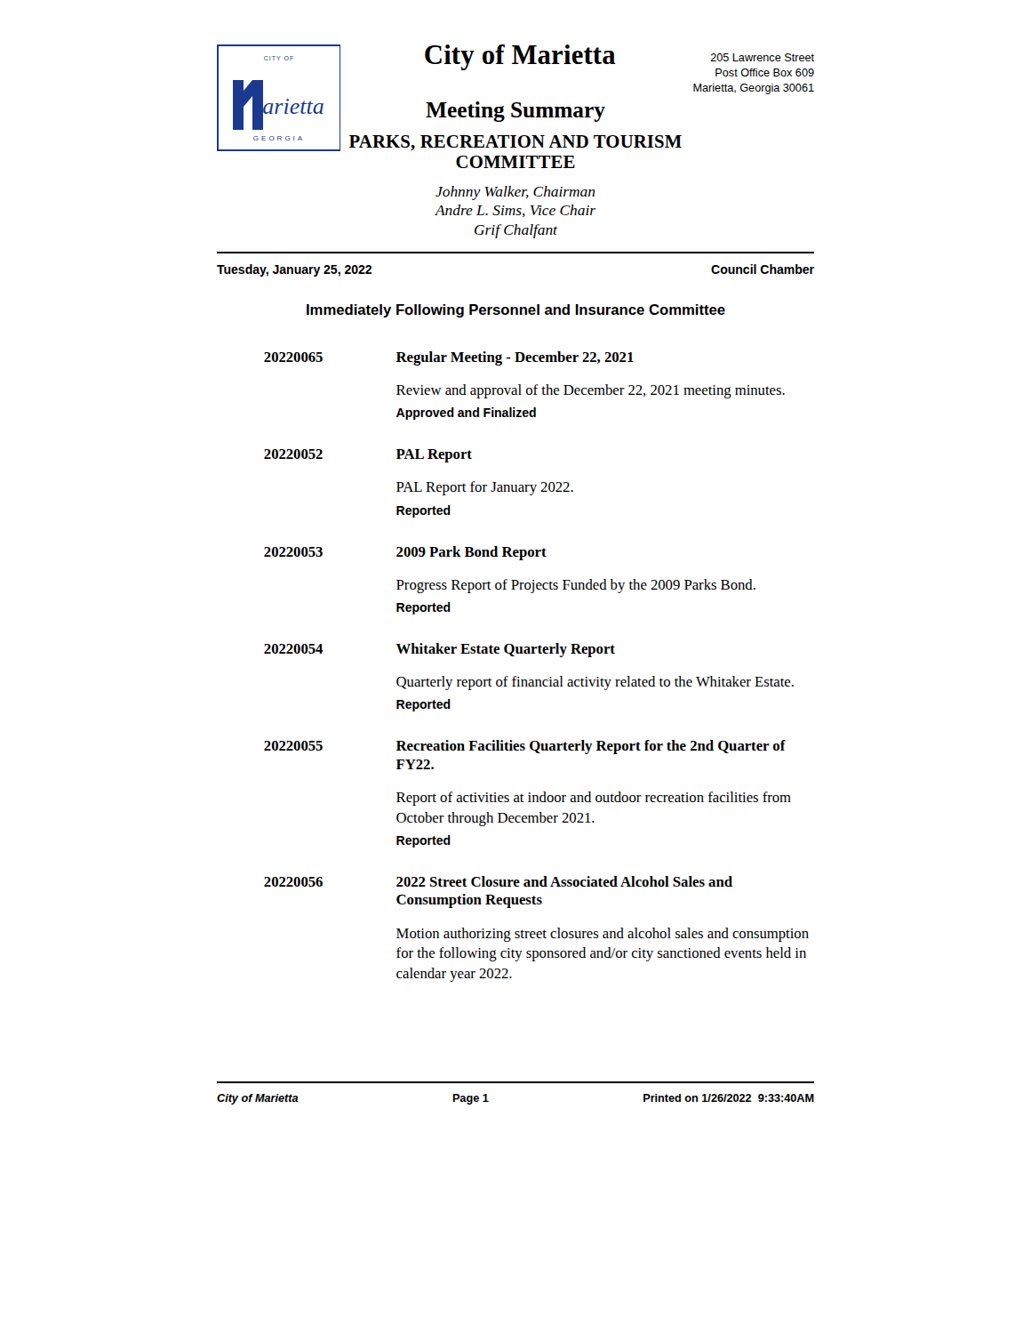CITY OF arietta GEORGIA
205 Lawrence Street
Post Office Box 609
Marietta, Georgia 30061
City of Marietta
Meeting Summary
PARKS, RECREATION AND TOURISM
COMMITTEE
Johnny Walker, Chairman
Andre L. Sims, Vice Chair
Grif Chalfant
Tuesday, January 25, 2022
Council Chamber
Immediately Following Personnel and Insurance Committee
20220065
Regular Meeting - December 22, 2021
Review and approval of the December 22, 2021 meeting minutes.
Approved and Finalized
20220052
PAL Report
PAL Report for January 2022.
Reported
20220053
2009 Park Bond Report
Progress Report of Projects Funded by the 2009 Parks Bond.
Reported
20220054
Whitaker Estate Quarterly Report
Quarterly report of financial activity related to the Whitaker Estate.
Reported
20220055
Recreation Facilities Quarterly Report for the 2nd Quarter of FY22.
Report of activities at indoor and outdoor recreation facilities from October through December 2021.
Reported
20220056
2022 Street Closure and Associated Alcohol Sales and Consumption Requests
Motion authorizing street closures and alcohol sales and consumption for the following city sponsored and/or city sanctioned events held in calendar year 2022.
City of Marietta
Page 1
Printed on 1/26/2022 9:33:40AM